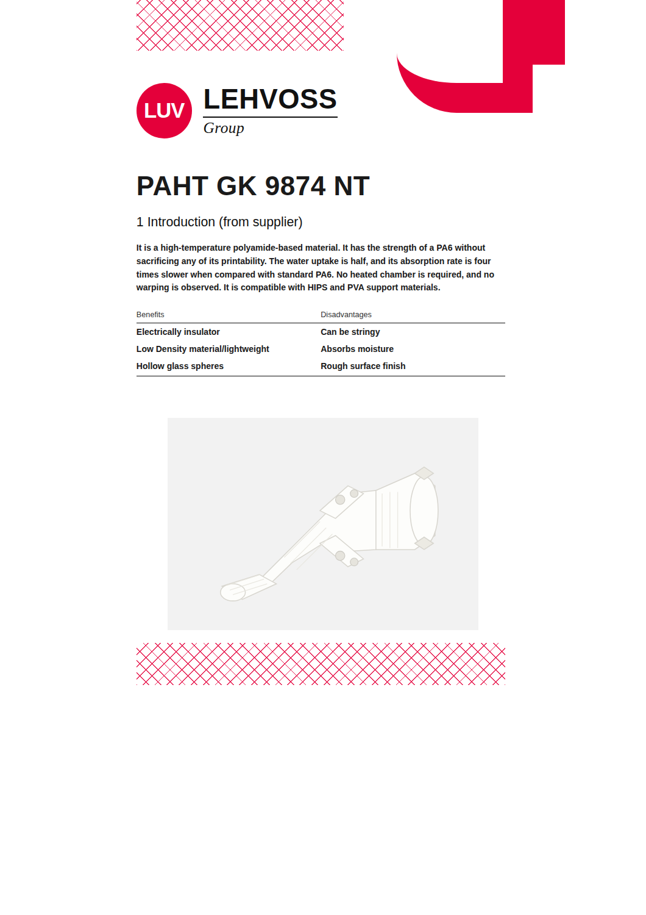LUV
LEHVOSS
Group
PAHT GK 9874 NT
1 Introduction (from supplier)
It is a high-temperature polyamide-based material. It has the strength of a PA6 without sacrificing any of its printability. The water uptake is half, and its absorption rate is four times slower when compared with standard PA6. No heated chamber is required, and no warping is observed. It is compatible with HIPS and PVA support materials.
| Benefits | Disadvantages |
| --- | --- |
| Electrically insulator | Can be stringy |
| Low Density material/lightweight | Absorbs moisture |
| Hollow glass spheres | Rough surface finish |